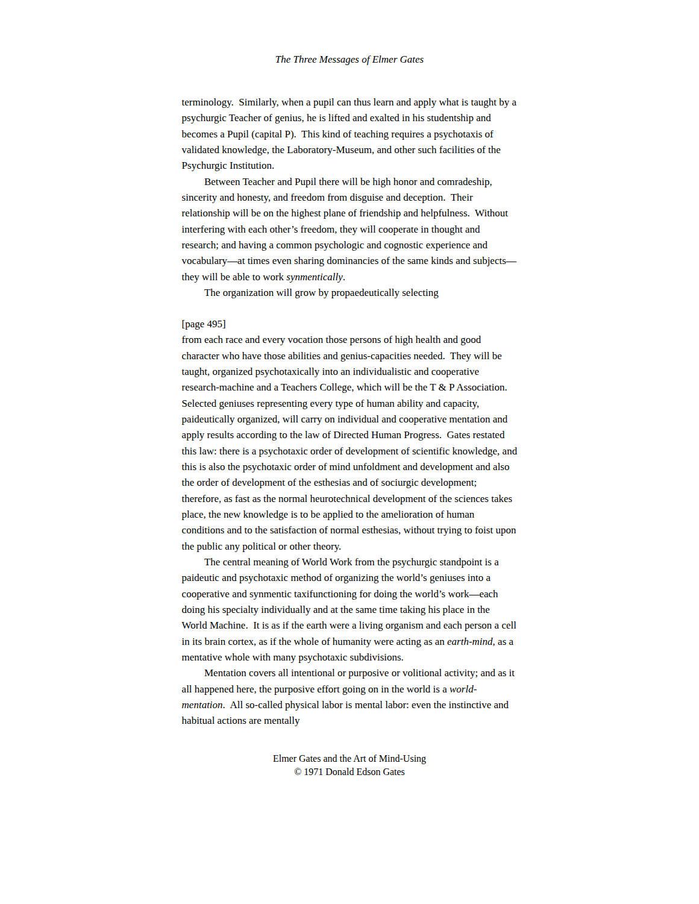The Three Messages of Elmer Gates
terminology. Similarly, when a pupil can thus learn and apply what is taught by a psychurgic Teacher of genius, he is lifted and exalted in his studentship and becomes a Pupil (capital P). This kind of teaching requires a psychotaxis of validated knowledge, the Laboratory-Museum, and other such facilities of the Psychurgic Institution.
Between Teacher and Pupil there will be high honor and comradeship, sincerity and honesty, and freedom from disguise and deception. Their relationship will be on the highest plane of friendship and helpfulness. Without interfering with each other’s freedom, they will cooperate in thought and research; and having a common psychologic and cognostic experience and vocabulary—at times even sharing dominancies of the same kinds and subjects—they will be able to work synmentically.
The organization will grow by propaedeutically selecting
[page 495]
from each race and every vocation those persons of high health and good character who have those abilities and genius-capacities needed. They will be taught, organized psychotaxically into an individualistic and cooperative research-machine and a Teachers College, which will be the T & P Association. Selected geniuses representing every type of human ability and capacity, paideutically organized, will carry on individual and cooperative mentation and apply results according to the law of Directed Human Progress. Gates restated this law: there is a psychotaxic order of development of scientific knowledge, and this is also the psychotaxic order of mind unfoldment and development and also the order of development of the esthesias and of sociurgic development; therefore, as fast as the normal heurotechnical development of the sciences takes place, the new knowledge is to be applied to the amelioration of human conditions and to the satisfaction of normal esthesias, without trying to foist upon the public any political or other theory.
The central meaning of World Work from the psychurgic standpoint is a paideutic and psychotaxic method of organizing the world’s geniuses into a cooperative and synmentic taxifunctioning for doing the world’s work—each doing his specialty individually and at the same time taking his place in the World Machine. It is as if the earth were a living organism and each person a cell in its brain cortex, as if the whole of humanity were acting as an earth-mind, as a mentative whole with many psychotaxic subdivisions.
Mentation covers all intentional or purposive or volitional activity; and as it all happened here, the purposive effort going on in the world is a world-mentation. All so-called physical labor is mental labor: even the instinctive and habitual actions are mentally
Elmer Gates and the Art of Mind-Using
© 1971 Donald Edson Gates